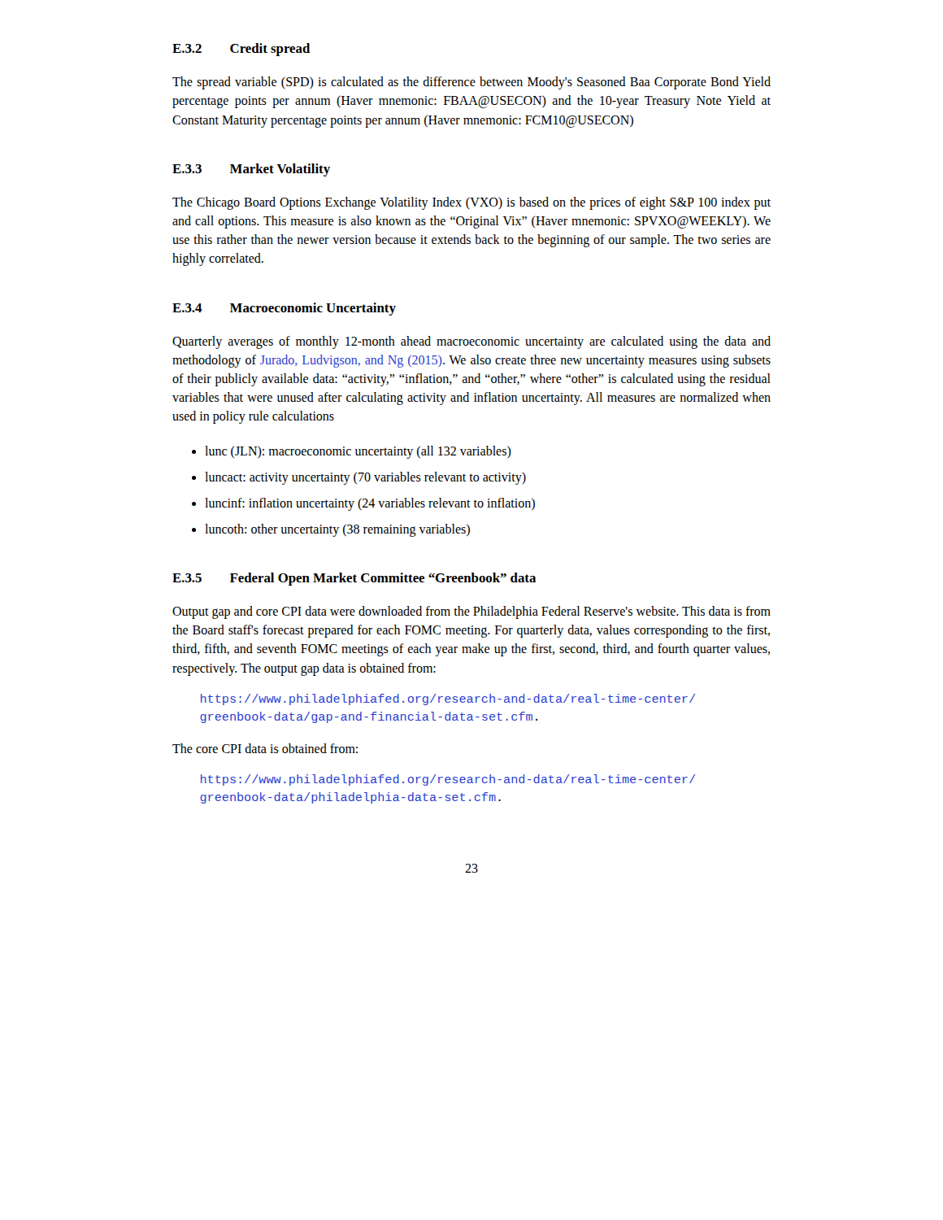E.3.2 Credit spread
The spread variable (SPD) is calculated as the difference between Moody's Seasoned Baa Corporate Bond Yield percentage points per annum (Haver mnemonic: FBAA@USECON) and the 10-year Treasury Note Yield at Constant Maturity percentage points per annum (Haver mnemonic: FCM10@USECON)
E.3.3 Market Volatility
The Chicago Board Options Exchange Volatility Index (VXO) is based on the prices of eight S&P 100 index put and call options. This measure is also known as the “Original Vix” (Haver mnemonic: SPVXO@WEEKLY). We use this rather than the newer version because it extends back to the beginning of our sample. The two series are highly correlated.
E.3.4 Macroeconomic Uncertainty
Quarterly averages of monthly 12-month ahead macroeconomic uncertainty are calculated using the data and methodology of Jurado, Ludvigson, and Ng (2015). We also create three new uncertainty measures using subsets of their publicly available data: “activity,” “inflation,” and “other,” where “other” is calculated using the residual variables that were unused after calculating activity and inflation uncertainty. All measures are normalized when used in policy rule calculations
lunc (JLN): macroeconomic uncertainty (all 132 variables)
luncact: activity uncertainty (70 variables relevant to activity)
luncinf: inflation uncertainty (24 variables relevant to inflation)
luncoth: other uncertainty (38 remaining variables)
E.3.5 Federal Open Market Committee “Greenbook” data
Output gap and core CPI data were downloaded from the Philadelphia Federal Reserve's website. This data is from the Board staff's forecast prepared for each FOMC meeting. For quarterly data, values corresponding to the first, third, fifth, and seventh FOMC meetings of each year make up the first, second, third, and fourth quarter values, respectively. The output gap data is obtained from:
https://www.philadelphiafed.org/research-and-data/real-time-center/
greenbook-data/gap-and-financial-data-set.cfm.
The core CPI data is obtained from:
https://www.philadelphiafed.org/research-and-data/real-time-center/
greenbook-data/philadelphia-data-set.cfm.
23